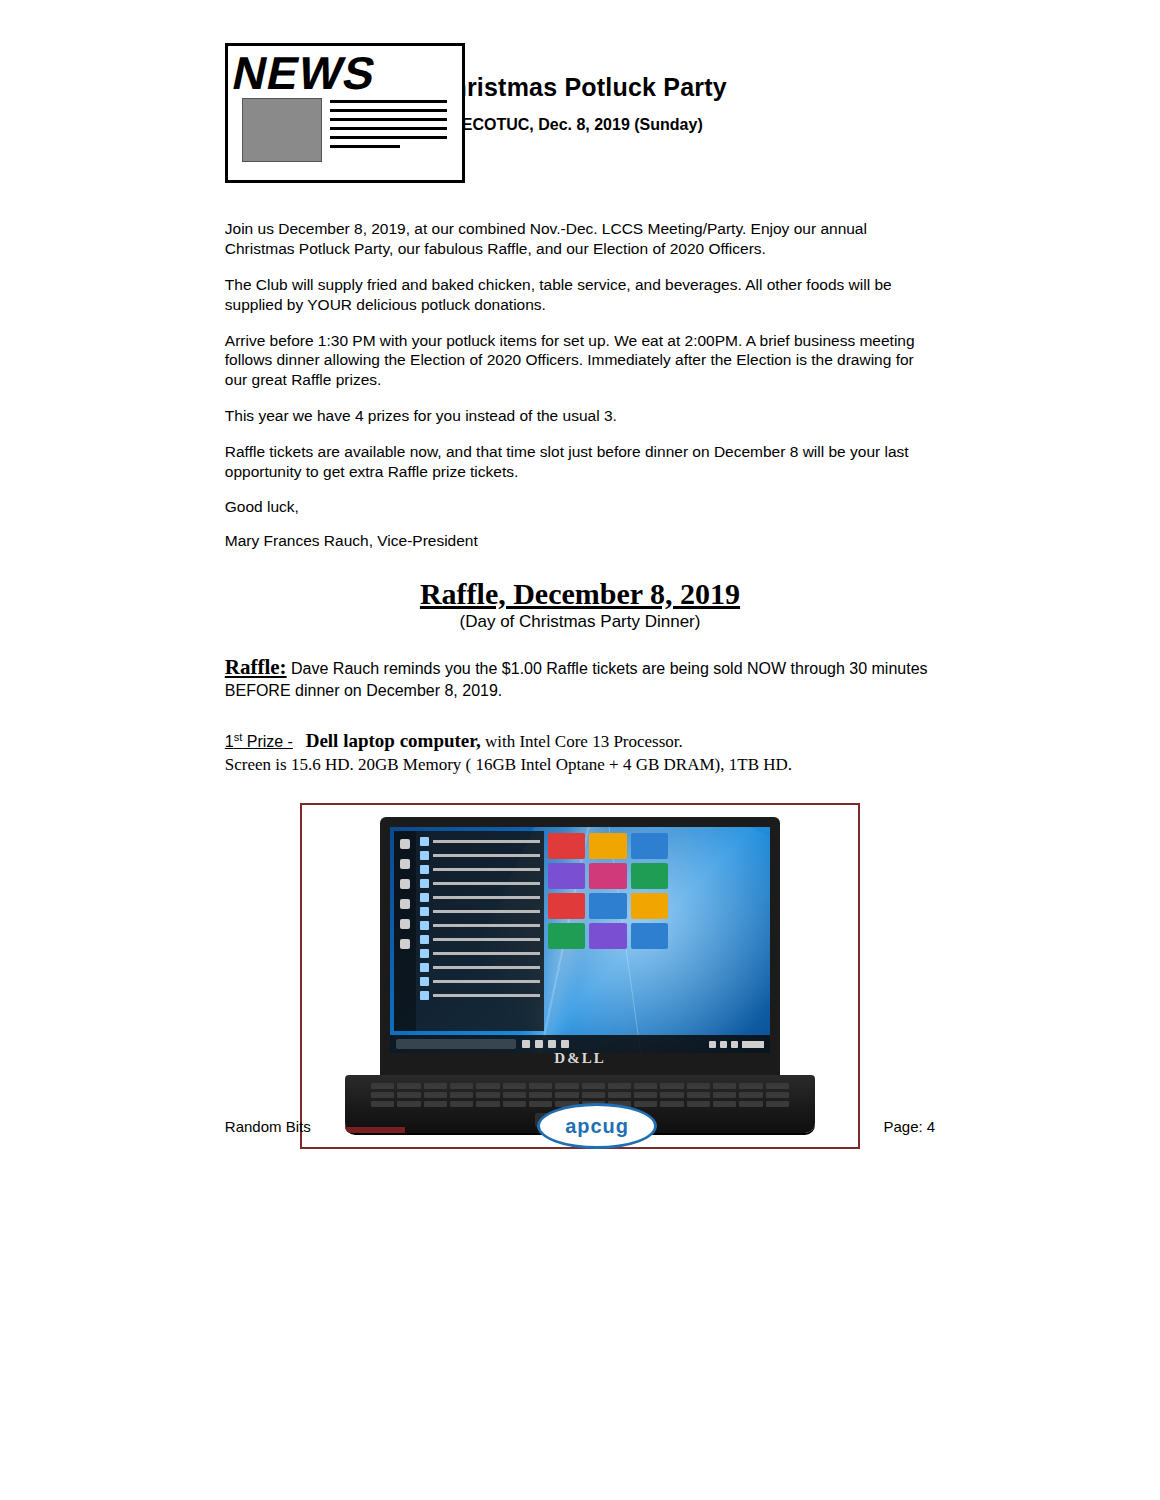NEWS
Christmas Potluck Party
/ECOTUC, Dec. 8, 2019 (Sunday)
Join us December 8, 2019, at our combined Nov.-Dec. LCCS Meeting/Party. Enjoy our annual Christmas Potluck Party, our fabulous Raffle, and our Election of 2020 Officers.
The Club will supply fried and baked chicken, table service, and beverages. All other foods will be supplied by YOUR delicious potluck donations.
Arrive before 1:30 PM with your potluck items for set up. We eat at 2:00PM. A brief business meeting follows dinner allowing the Election of 2020 Officers. Immediately after the Election is the drawing for our great Raffle prizes.
This year we have 4 prizes for you instead of the usual 3.
Raffle tickets are available now, and that time slot just before dinner on December 8 will be your last opportunity to get extra Raffle prize tickets.
Good luck,
Mary Frances Rauch, Vice-President
Raffle, December 8, 2019
(Day of Christmas Party Dinner)
Raffle: Dave Rauch reminds you the $1.00 Raffle tickets are being sold NOW through 30 minutes BEFORE dinner on December 8, 2019.
1st Prize - Dell laptop computer, with Intel Core 13 Processor.
Screen is 15.6 HD. 20GB Memory ( 16GB Intel Optane + 4 GB DRAM), 1TB HD.
D&LL
Random Bits
apcug
Page: 4